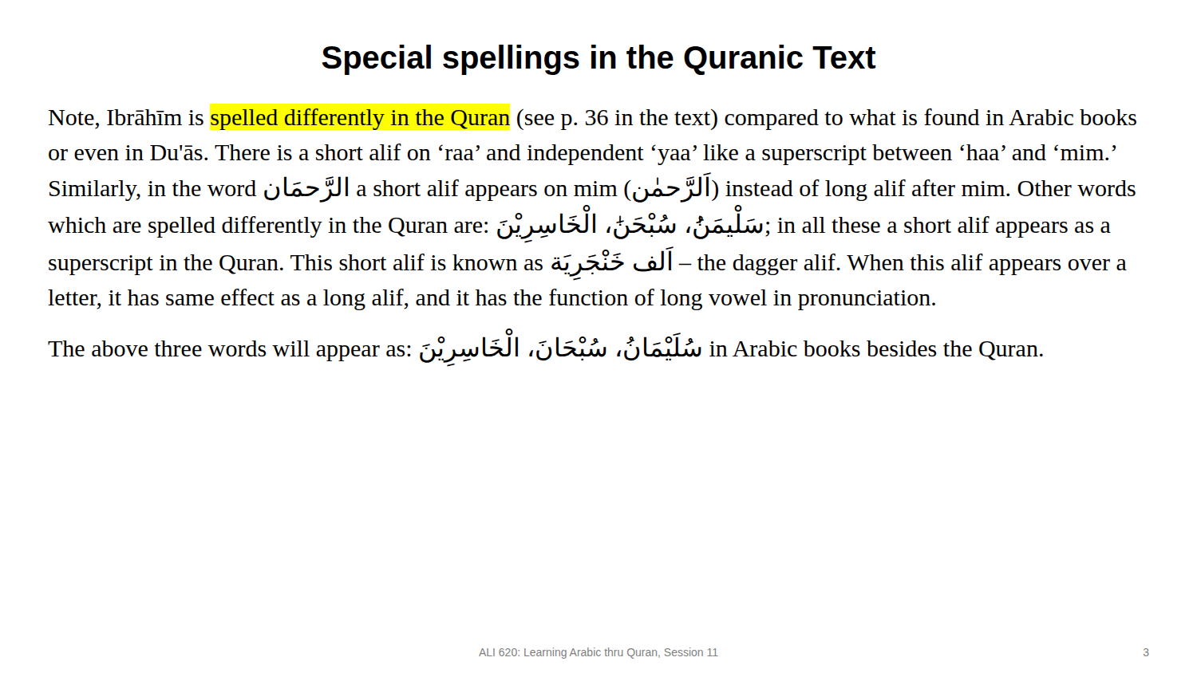Special spellings in the Quranic Text
Note, Ibrāhīm is spelled differently in the Quran (see p. 36 in the text) compared to what is found in Arabic books or even in Du'ās. There is a short alif on ‘raa’ and independent ‘yaa’ like a superscript between ‘haa’ and ‘mim.’ Similarly, in the word الرَّحمَان a short alif appears on mim (اَلرَّحمٰن) instead of long alif after mim. Other words which are spelled differently in the Quran are: سَلْيمَنُٰ، سُبْحَنَٰ، الْخَاسِرِيْنَ; in all these a short alif appears as a superscript in the Quran. This short alif is known as اَلف خَنْجَرِيَة – the dagger alif. When this alif appears over a letter, it has same effect as a long alif, and it has the function of long vowel in pronunciation.
The above three words will appear as: سُلَيْمَانُ، سُبْحَانَ، الْخَاسِرِيْنَ in Arabic books besides the Quran.
ALI 620: Learning Arabic thru Quran, Session 11
3